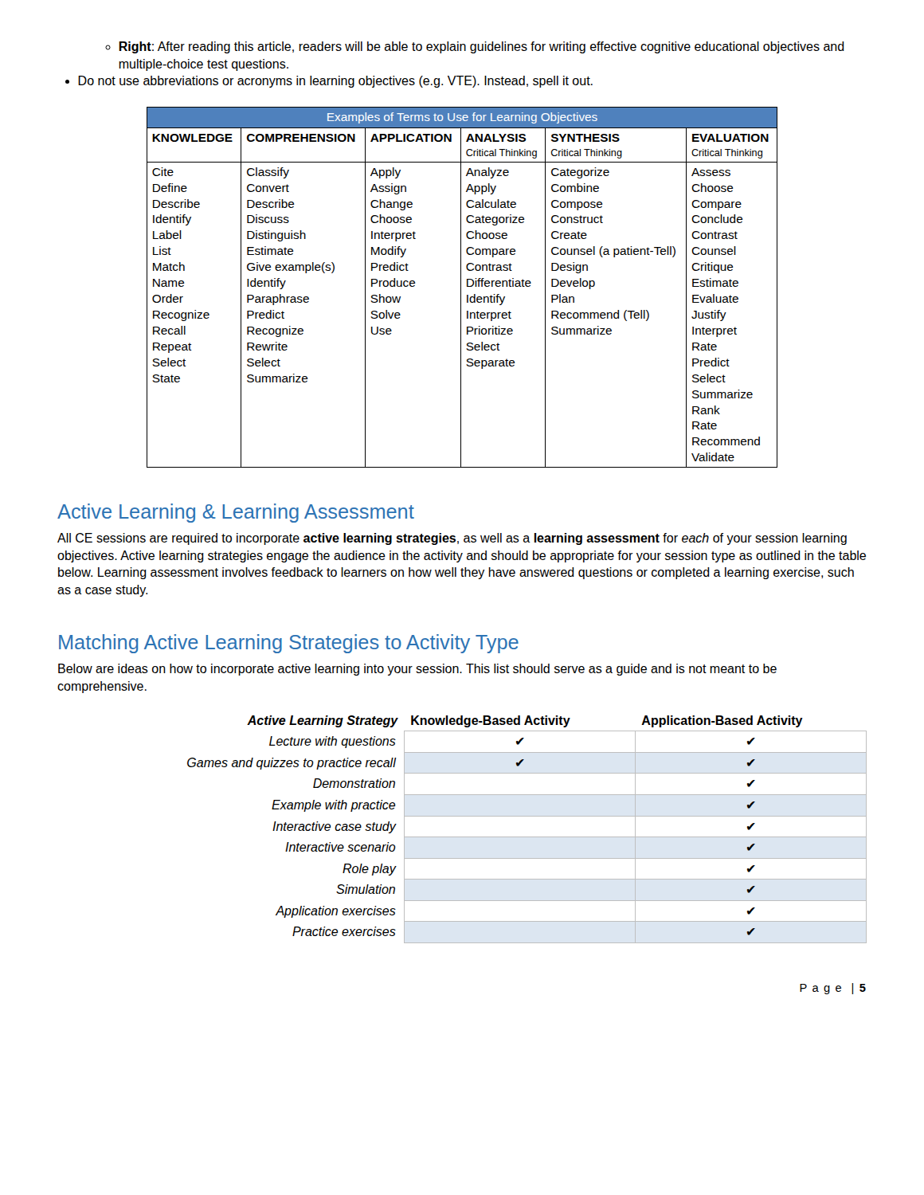Right: After reading this article, readers will be able to explain guidelines for writing effective cognitive educational objectives and multiple-choice test questions.
Do not use abbreviations or acronyms in learning objectives (e.g. VTE). Instead, spell it out.
Examples of Terms to Use for Learning Objectives
| KNOWLEDGE | COMPREHENSION | APPLICATION | ANALYSIS Critical Thinking | SYNTHESIS Critical Thinking | EVALUATION Critical Thinking |
| --- | --- | --- | --- | --- | --- |
| Cite Define Describe Identify Label List Match Name Order Recognize Recall Repeat Select State | Classify Convert Describe Discuss Distinguish Estimate Give example(s) Identify Paraphrase Predict Recognize Rewrite Select Summarize | Apply Assign Change Choose Interpret Modify Predict Produce Show Solve Use | Analyze Apply Calculate Categorize Choose Compare Contrast Differentiate Identify Interpret Prioritize Select Separate | Categorize Combine Compose Construct Create Counsel (a patient-Tell) Design Develop Plan Recommend (Tell) Summarize | Assess Choose Compare Conclude Contrast Counsel Critique Estimate Evaluate Justify Interpret Rate Predict Select Summarize Rank Rate Recommend Validate |
Active Learning & Learning Assessment
All CE sessions are required to incorporate active learning strategies, as well as a learning assessment for each of your session learning objectives. Active learning strategies engage the audience in the activity and should be appropriate for your session type as outlined in the table below. Learning assessment involves feedback to learners on how well they have answered questions or completed a learning exercise, such as a case study.
Matching Active Learning Strategies to Activity Type
Below are ideas on how to incorporate active learning into your session. This list should serve as a guide and is not meant to be comprehensive.
| Active Learning Strategy | Knowledge-Based Activity | Application-Based Activity |
| --- | --- | --- |
| Lecture with questions | ✔ | ✔ |
| Games and quizzes to practice recall | ✔ | ✔ |
| Demonstration | | ✔ |
| Example with practice | | ✔ |
| Interactive case study | | ✔ |
| Interactive scenario | | ✔ |
| Role play | | ✔ |
| Simulation | | ✔ |
| Application exercises | | ✔ |
| Practice exercises | | ✔ |
P a g e | 5